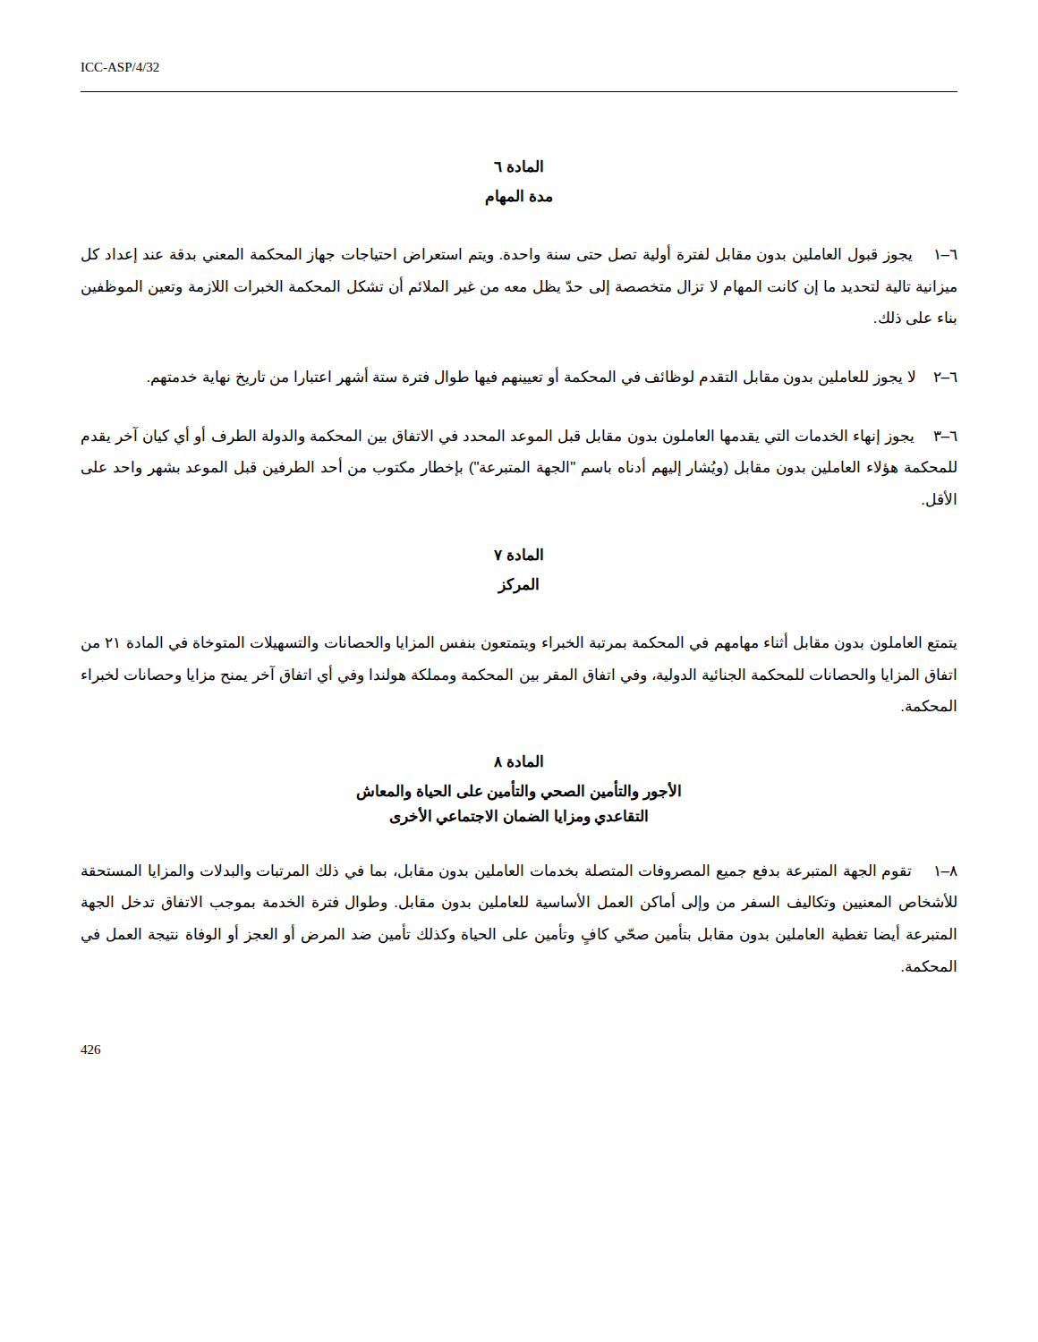ICC-ASP/4/32
المادة ٦
مدة المهام
٦–١ يجوز قبول العاملين بدون مقابل لفترة أولية تصل حتى سنة واحدة. ويتم استعراض احتياجات جهاز المحكمة المعني بدقة عند إعداد كل ميزانية تالية لتحديد ما إن كانت المهام لا تزال متخصصة إلى حدّ يظل معه من غير الملائم أن تشكل المحكمة الخبرات اللازمة وتعين الموظفين بناء على ذلك.
٦–٢ لا يجوز للعاملين بدون مقابل التقدم لوظائف في المحكمة أو تعيينهم فيها طوال فترة ستة أشهر اعتبارا من تاريخ نهاية خدمتهم.
٦–٣ يجوز إنهاء الخدمات التي يقدمها العاملون بدون مقابل قبل الموعد المحدد في الاتفاق بين المحكمة والدولة الطرف أو أي كيان آخر يقدم للمحكمة هؤلاء العاملين بدون مقابل (ويُشار إليهم أدناه باسم "الجهة المتبرعة") بإخطار مكتوب من أحد الطرفين قبل الموعد بشهر واحد على الأقل.
المادة ٧
المركز
يتمتع العاملون بدون مقابل أثناء مهامهم في المحكمة بمرتبة الخبراء ويتمتعون بنفس المزايا والحصانات والتسهيلات المتوخاة في المادة ٢١ من اتفاق المزايا والحصانات للمحكمة الجنائية الدولية، وفي اتفاق المقر بين المحكمة ومملكة هولندا وفي أي اتفاق آخر يمنح مزايا وحصانات لخبراء المحكمة.
المادة ٨
الأجور والتأمين الصحي والتأمين على الحياة والمعاش
التقاعدي ومزايا الضمان الاجتماعي الأخرى
٨–١ تقوم الجهة المتبرعة بدفع جميع المصروفات المتصلة بخدمات العاملين بدون مقابل، بما في ذلك المرتبات والبدلات والمزايا المستحقة للأشخاص المعنيين وتكاليف السفر من وإلى أماكن العمل الأساسية للعاملين بدون مقابل. وطوال فترة الخدمة بموجب الاتفاق تدخل الجهة المتبرعة أيضا تغطية العاملين بدون مقابل بتأمين صحّي كافٍ وتأمين على الحياة وكذلك تأمين ضد المرض أو العجز أو الوفاة نتيجة العمل في المحكمة.
426